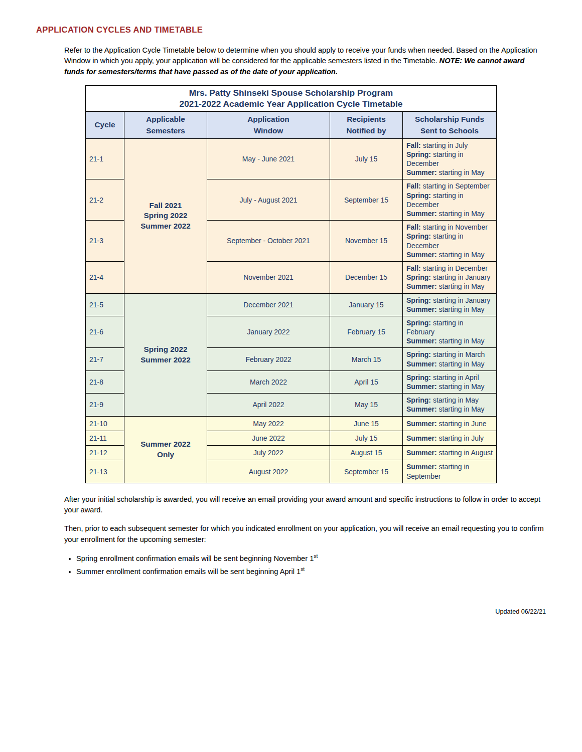APPLICATION CYCLES AND TIMETABLE
Refer to the Application Cycle Timetable below to determine when you should apply to receive your funds when needed. Based on the Application Window in which you apply, your application will be considered for the applicable semesters listed in the Timetable. NOTE: We cannot award funds for semesters/terms that have passed as of the date of your application.
| Mrs. Patty Shinseki Spouse Scholarship Program 2021-2022 Academic Year Application Cycle Timetable |
| Cycle | Applicable Semesters | Application Window | Recipients Notified by | Scholarship Funds Sent to Schools |
| 21-1 | Fall 2021 Spring 2022 Summer 2022 | May - June 2021 | July 15 | Fall: starting in July Spring: starting in December Summer: starting in May |
| 21-2 | July - August 2021 | September 15 | Fall: starting in September Spring: starting in December Summer: starting in May |
| 21-3 | September - October 2021 | November 15 | Fall: starting in November Spring: starting in December Summer: starting in May |
| 21-4 | November 2021 | December 15 | Fall: starting in December Spring: starting in January Summer: starting in May |
| 21-5 | Spring 2022 Summer 2022 | December 2021 | January 15 | Spring: starting in January Summer: starting in May |
| 21-6 | January 2022 | February 15 | Spring: starting in February Summer: starting in May |
| 21-7 | February 2022 | March 15 | Spring: starting in March Summer: starting in May |
| 21-8 | March 2022 | April 15 | Spring: starting in April Summer: starting in May |
| 21-9 | April 2022 | May 15 | Spring: starting in May Summer: starting in May |
| 21-10 | Summer 2022 Only | May 2022 | June 15 | Summer: starting in June |
| 21-11 | June 2022 | July 15 | Summer: starting in July |
| 21-12 | July 2022 | August 15 | Summer: starting in August |
| 21-13 | August 2022 | September 15 | Summer: starting in September |
After your initial scholarship is awarded, you will receive an email providing your award amount and specific instructions to follow in order to accept your award.
Then, prior to each subsequent semester for which you indicated enrollment on your application, you will receive an email requesting you to confirm your enrollment for the upcoming semester:
Spring enrollment confirmation emails will be sent beginning November 1st
Summer enrollment confirmation emails will be sent beginning April 1st
Updated 06/22/21